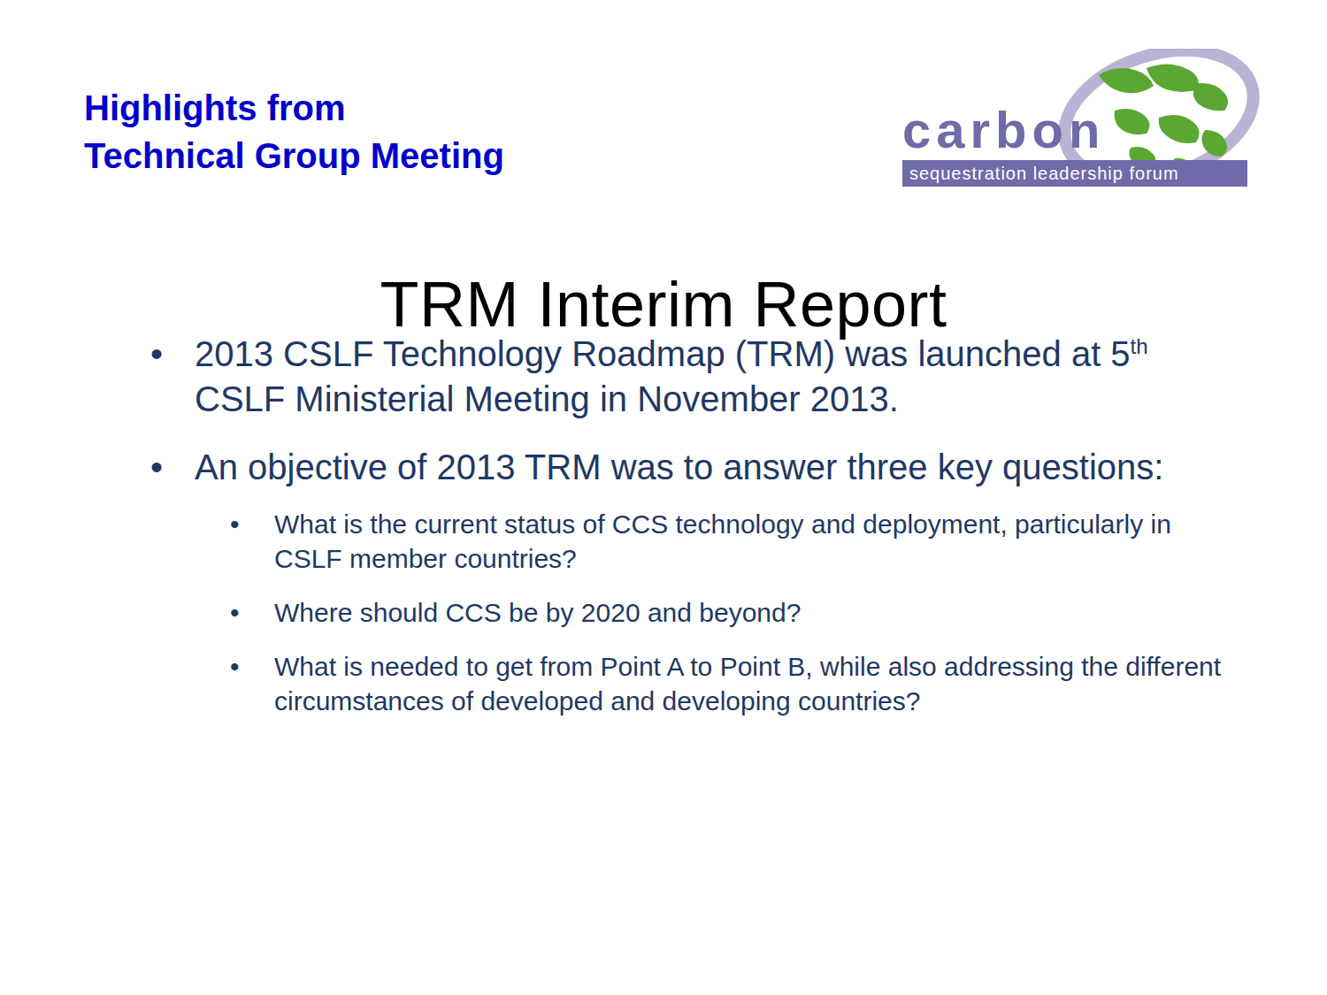Highlights from
Technical Group Meeting
carbon sequestration leadership forum
TRM Interim Report
2013 CSLF Technology Roadmap (TRM) was launched at 5th CSLF Ministerial Meeting in November 2013.
An objective of 2013 TRM was to answer three key questions:
What is the current status of CCS technology and deployment, particularly in CSLF member countries?
Where should CCS be by 2020 and beyond?
What is needed to get from Point A to Point B, while also addressing the different circumstances of developed and developing countries?